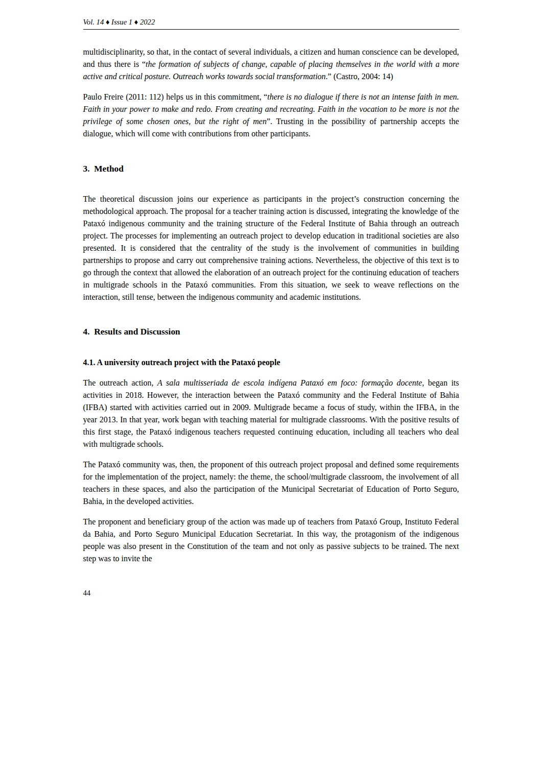Vol. 14 ♦ Issue 1 ♦ 2022
multidisciplinarity, so that, in the contact of several individuals, a citizen and human conscience can be developed, and thus there is “the formation of subjects of change, capable of placing themselves in the world with a more active and critical posture. Outreach works towards social transformation.” (Castro, 2004: 14)
Paulo Freire (2011: 112) helps us in this commitment, “there is no dialogue if there is not an intense faith in men. Faith in your power to make and redo. From creating and recreating. Faith in the vocation to be more is not the privilege of some chosen ones, but the right of men”. Trusting in the possibility of partnership accepts the dialogue, which will come with contributions from other participants.
3. Method
The theoretical discussion joins our experience as participants in the project’s construction concerning the methodological approach. The proposal for a teacher training action is discussed, integrating the knowledge of the Pataxó indigenous community and the training structure of the Federal Institute of Bahia through an outreach project. The processes for implementing an outreach project to develop education in traditional societies are also presented. It is considered that the centrality of the study is the involvement of communities in building partnerships to propose and carry out comprehensive training actions. Nevertheless, the objective of this text is to go through the context that allowed the elaboration of an outreach project for the continuing education of teachers in multigrade schools in the Pataxó communities. From this situation, we seek to weave reflections on the interaction, still tense, between the indigenous community and academic institutions.
4. Results and Discussion
4.1. A university outreach project with the Pataxó people
The outreach action, A sala multisseriada de escola indígena Pataxó em foco: formação docente, began its activities in 2018. However, the interaction between the Pataxó community and the Federal Institute of Bahia (IFBA) started with activities carried out in 2009. Multigrade became a focus of study, within the IFBA, in the year 2013. In that year, work began with teaching material for multigrade classrooms. With the positive results of this first stage, the Pataxó indigenous teachers requested continuing education, including all teachers who deal with multigrade schools.
The Pataxó community was, then, the proponent of this outreach project proposal and defined some requirements for the implementation of the project, namely: the theme, the school/multigrade classroom, the involvement of all teachers in these spaces, and also the participation of the Municipal Secretariat of Education of Porto Seguro, Bahia, in the developed activities.
The proponent and beneficiary group of the action was made up of teachers from Pataxó Group, Instituto Federal da Bahia, and Porto Seguro Municipal Education Secretariat. In this way, the protagonism of the indigenous people was also present in the Constitution of the team and not only as passive subjects to be trained. The next step was to invite the
44